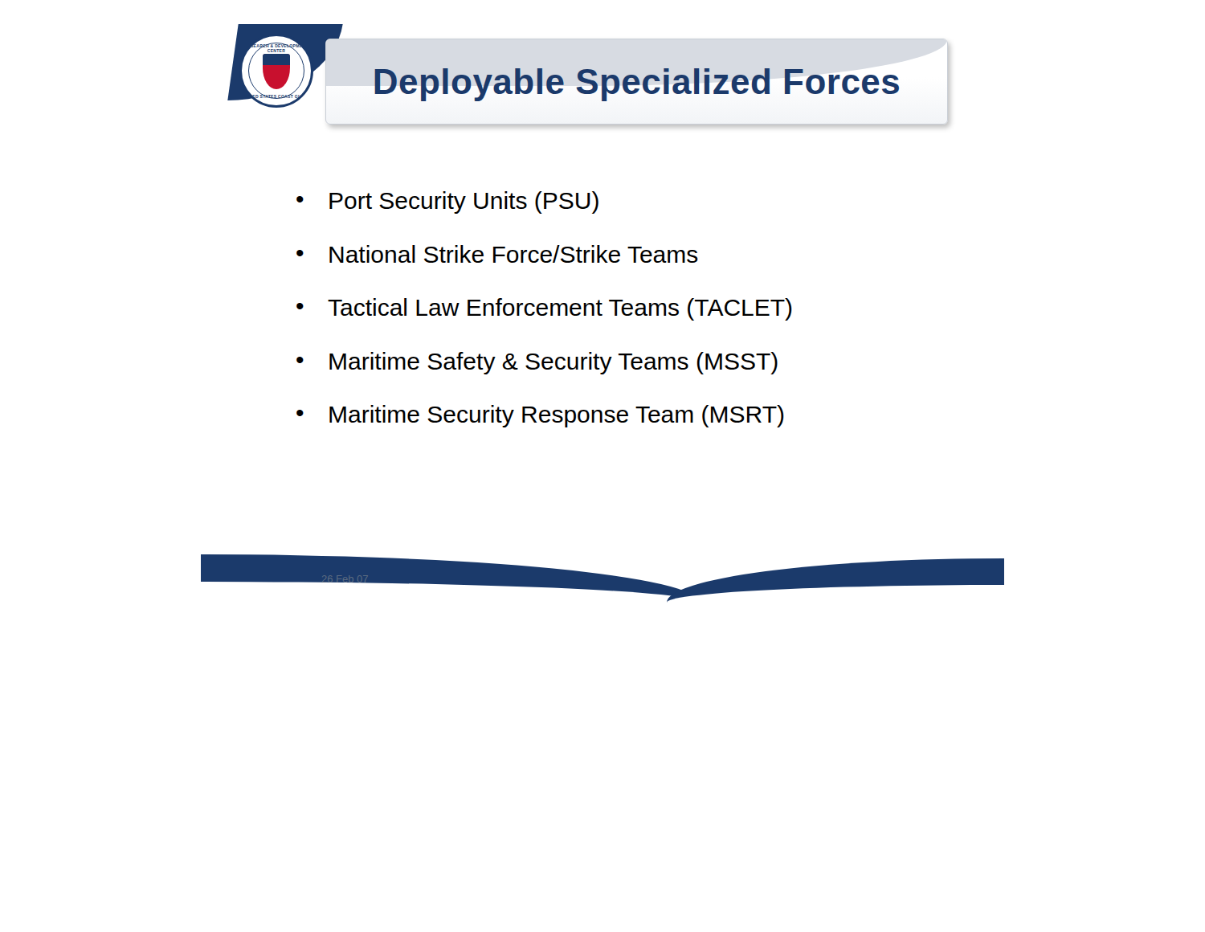Deployable Specialized Forces
RESEARCH & DEVELOPMENT CENTER
UNITED STATES COAST GUARD
Port Security Units (PSU)
National Strike Force/Strike Teams
Tactical Law Enforcement Teams (TACLET)
Maritime Safety & Security Teams (MSST)
Maritime Security Response Team (MSRT)
26 Feb 07